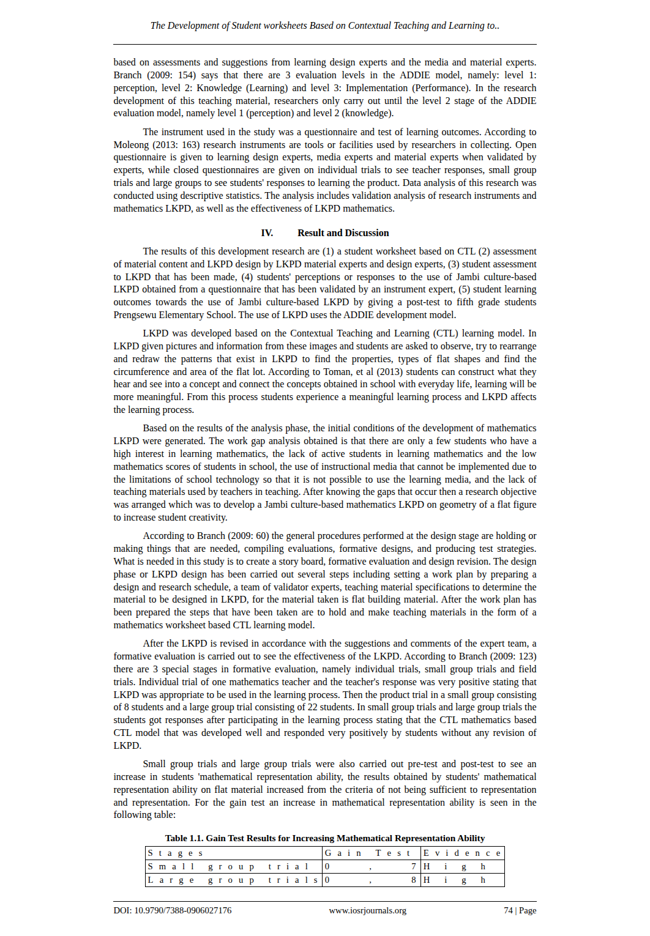The Development of Student worksheets Based on Contextual Teaching and Learning to..
based on assessments and suggestions from learning design experts and the media and material experts. Branch (2009: 154) says that there are 3 evaluation levels in the ADDIE model, namely: level 1: perception, level 2: Knowledge (Learning) and level 3: Implementation (Performance). In the research development of this teaching material, researchers only carry out until the level 2 stage of the ADDIE evaluation model, namely level 1 (perception) and level 2 (knowledge).
The instrument used in the study was a questionnaire and test of learning outcomes. According to Moleong (2013: 163) research instruments are tools or facilities used by researchers in collecting. Open questionnaire is given to learning design experts, media experts and material experts when validated by experts, while closed questionnaires are given on individual trials to see teacher responses, small group trials and large groups to see students' responses to learning the product. Data analysis of this research was conducted using descriptive statistics. The analysis includes validation analysis of research instruments and mathematics LKPD, as well as the effectiveness of LKPD mathematics.
IV. Result and Discussion
The results of this development research are (1) a student worksheet based on CTL (2) assessment of material content and LKPD design by LKPD material experts and design experts, (3) student assessment to LKPD that has been made, (4) students' perceptions or responses to the use of Jambi culture-based LKPD obtained from a questionnaire that has been validated by an instrument expert, (5) student learning outcomes towards the use of Jambi culture-based LKPD by giving a post-test to fifth grade students Prengsewu Elementary School. The use of LKPD uses the ADDIE development model.
LKPD was developed based on the Contextual Teaching and Learning (CTL) learning model. In LKPD given pictures and information from these images and students are asked to observe, try to rearrange and redraw the patterns that exist in LKPD to find the properties, types of flat shapes and find the circumference and area of the flat lot. According to Toman, et al (2013) students can construct what they hear and see into a concept and connect the concepts obtained in school with everyday life, learning will be more meaningful. From this process students experience a meaningful learning process and LKPD affects the learning process.
Based on the results of the analysis phase, the initial conditions of the development of mathematics LKPD were generated. The work gap analysis obtained is that there are only a few students who have a high interest in learning mathematics, the lack of active students in learning mathematics and the low mathematics scores of students in school, the use of instructional media that cannot be implemented due to the limitations of school technology so that it is not possible to use the learning media, and the lack of teaching materials used by teachers in teaching. After knowing the gaps that occur then a research objective was arranged which was to develop a Jambi culture-based mathematics LKPD on geometry of a flat figure to increase student creativity.
According to Branch (2009: 60) the general procedures performed at the design stage are holding or making things that are needed, compiling evaluations, formative designs, and producing test strategies. What is needed in this study is to create a story board, formative evaluation and design revision. The design phase or LKPD design has been carried out several steps including setting a work plan by preparing a design and research schedule, a team of validator experts, teaching material specifications to determine the material to be designed in LKPD, for the material taken is flat building material. After the work plan has been prepared the steps that have been taken are to hold and make teaching materials in the form of a mathematics worksheet based CTL learning model.
After the LKPD is revised in accordance with the suggestions and comments of the expert team, a formative evaluation is carried out to see the effectiveness of the LKPD. According to Branch (2009: 123) there are 3 special stages in formative evaluation, namely individual trials, small group trials and field trials. Individual trial of one mathematics teacher and the teacher's response was very positive stating that LKPD was appropriate to be used in the learning process. Then the product trial in a small group consisting of 8 students and a large group trial consisting of 22 students. In small group trials and large group trials the students got responses after participating in the learning process stating that the CTL mathematics based CTL model that was developed well and responded very positively by students without any revision of LKPD.
Small group trials and large group trials were also carried out pre-test and post-test to see an increase in students 'mathematical representation ability, the results obtained by students' mathematical representation ability on flat material increased from the criteria of not being sufficient to representation and representation. For the gain test an increase in mathematical representation ability is seen in the following table:
Table 1.1. Gain Test Results for Increasing Mathematical Representation Ability
| S t a g e s | G a i n T e s t | E v i d e n c e |
| S m a l l g r o u p t r i a l | 0 , 7 | H i g h |
| L a r g e g r o u p t r i a l s | 0 , 8 | H i g h |
DOI: 10.9790/7388-0906027176
www.iosrjournals.org
74 | Page